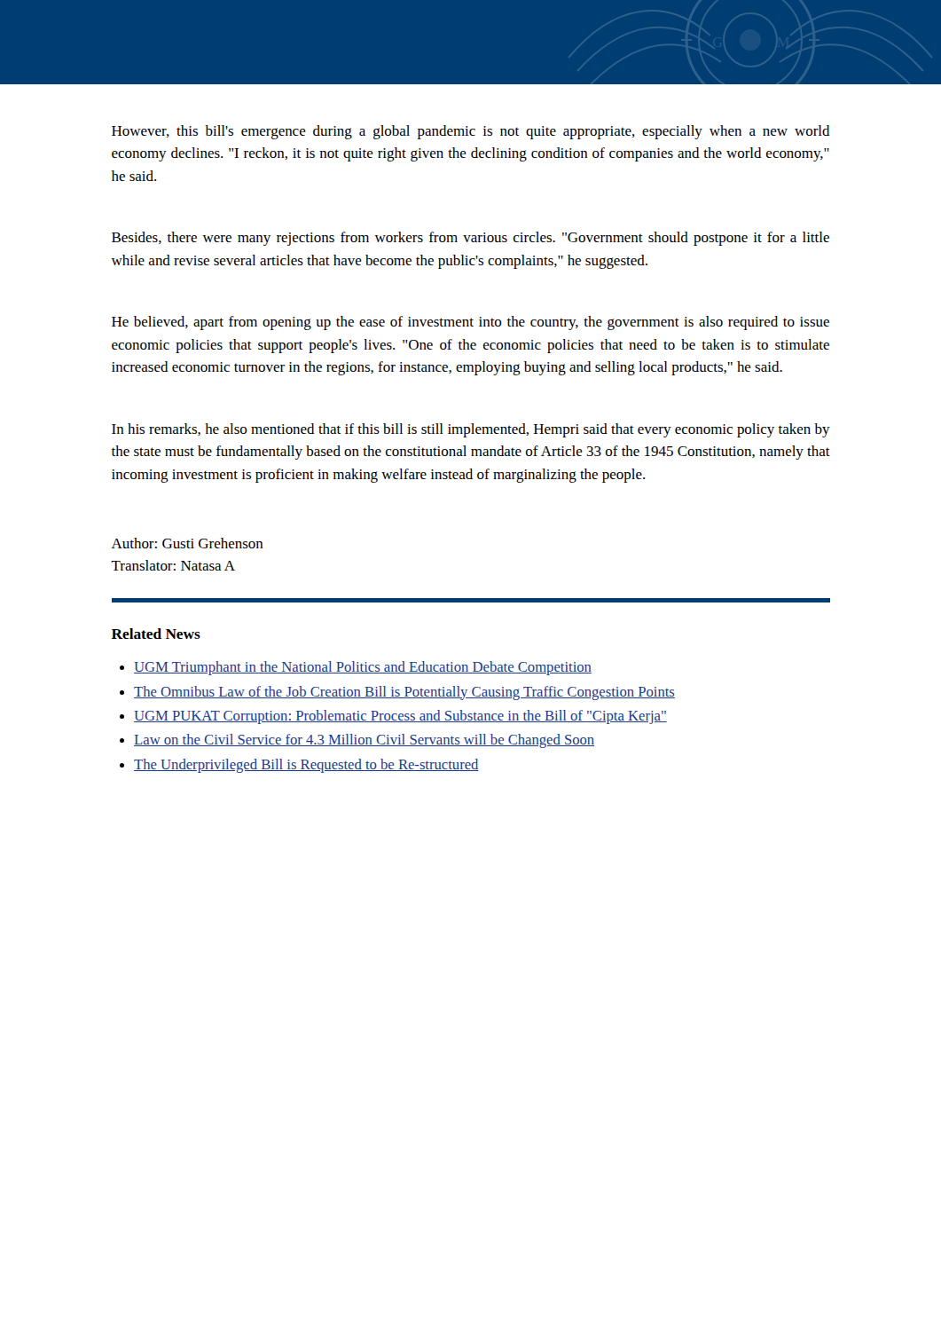U G M
However, this bill's emergence during a global pandemic is not quite appropriate, especially when a new world economy declines. "I reckon, it is not quite right given the declining condition of companies and the world economy," he said.
Besides, there were many rejections from workers from various circles. "Government should postpone it for a little while and revise several articles that have become the public's complaints," he suggested.
He believed, apart from opening up the ease of investment into the country, the government is also required to issue economic policies that support people's lives. "One of the economic policies that need to be taken is to stimulate increased economic turnover in the regions, for instance, employing buying and selling local products," he said.
In his remarks, he also mentioned that if this bill is still implemented, Hempri said that every economic policy taken by the state must be fundamentally based on the constitutional mandate of Article 33 of the 1945 Constitution, namely that incoming investment is proficient in making welfare instead of marginalizing the people.
Author: Gusti Grehenson
Translator: Natasa A
Related News
UGM Triumphant in the National Politics and Education Debate Competition
The Omnibus Law of the Job Creation Bill is Potentially Causing Traffic Congestion Points
UGM PUKAT Corruption: Problematic Process and Substance in the Bill of "Cipta Kerja"
Law on the Civil Service for 4.3 Million Civil Servants will be Changed Soon
The Underprivileged Bill is Requested to be Re-structured